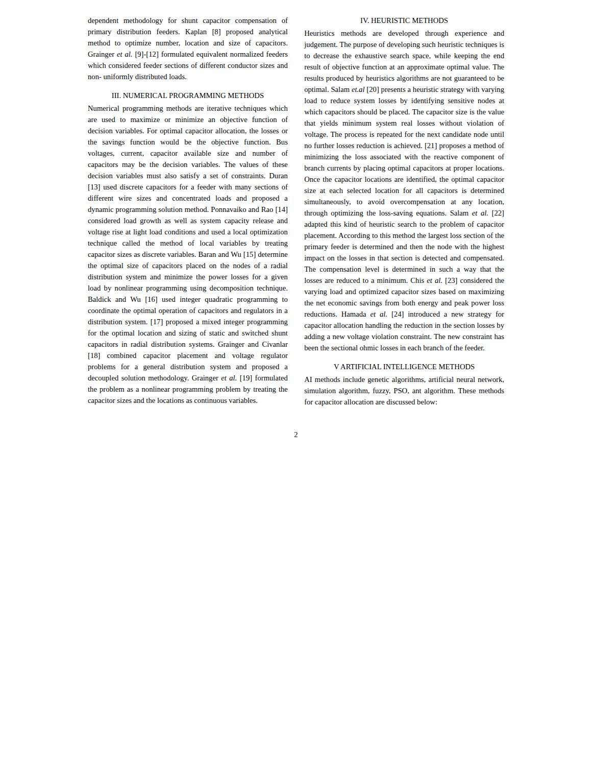dependent methodology for shunt capacitor compensation of primary distribution feeders. Kaplan [8] proposed analytical method to optimize number, location and size of capacitors. Grainger et al. [9]-[12] formulated equivalent normalized feeders which considered feeder sections of different conductor sizes and non- uniformly distributed loads.
III. Numerical Programming Methods
Numerical programming methods are iterative techniques which are used to maximize or minimize an objective function of decision variables. For optimal capacitor allocation, the losses or the savings function would be the objective function. Bus voltages, current, capacitor available size and number of capacitors may be the decision variables. The values of these decision variables must also satisfy a set of constraints. Duran [13] used discrete capacitors for a feeder with many sections of different wire sizes and concentrated loads and proposed a dynamic programming solution method. Ponnavaiko and Rao [14] considered load growth as well as system capacity release and voltage rise at light load conditions and used a local optimization technique called the method of local variables by treating capacitor sizes as discrete variables. Baran and Wu [15] determine the optimal size of capacitors placed on the nodes of a radial distribution system and minimize the power losses for a given load by nonlinear programming using decomposition technique. Baldick and Wu [16] used integer quadratic programming to coordinate the optimal operation of capacitors and regulators in a distribution system. [17] proposed a mixed integer programming for the optimal location and sizing of static and switched shunt capacitors in radial distribution systems. Grainger and Civanlar [18] combined capacitor placement and voltage regulator problems for a general distribution system and proposed a decoupled solution methodology. Grainger et al. [19] formulated the problem as a nonlinear programming problem by treating the capacitor sizes and the locations as continuous variables.
IV. Heuristic Methods
Heuristics methods are developed through experience and judgement. The purpose of developing such heuristic techniques is to decrease the exhaustive search space, while keeping the end result of objective function at an approximate optimal value. The results produced by heuristics algorithms are not guaranteed to be optimal. Salam et.al [20] presents a heuristic strategy with varying load to reduce system losses by identifying sensitive nodes at which capacitors should be placed. The capacitor size is the value that yields minimum system real losses without violation of voltage. The process is repeated for the next candidate node until no further losses reduction is achieved. [21] proposes a method of minimizing the loss associated with the reactive component of branch currents by placing optimal capacitors at proper locations. Once the capacitor locations are identified, the optimal capacitor size at each selected location for all capacitors is determined simultaneously, to avoid overcompensation at any location, through optimizing the loss-saving equations. Salam et al. [22] adapted this kind of heuristic search to the problem of capacitor placement. According to this method the largest loss section of the primary feeder is determined and then the node with the highest impact on the losses in that section is detected and compensated. The compensation level is determined in such a way that the losses are reduced to a minimum. Chis et al. [23] considered the varying load and optimized capacitor sizes based on maximizing the net economic savings from both energy and peak power loss reductions. Hamada et al. [24] introduced a new strategy for capacitor allocation handling the reduction in the section losses by adding a new voltage violation constraint. The new constraint has been the sectional ohmic losses in each branch of the feeder.
V Artificial Intelligence Methods
AI methods include genetic algorithms, artificial neural network, simulation algorithm, fuzzy, PSO, ant algorithm. These methods for capacitor allocation are discussed below:
2